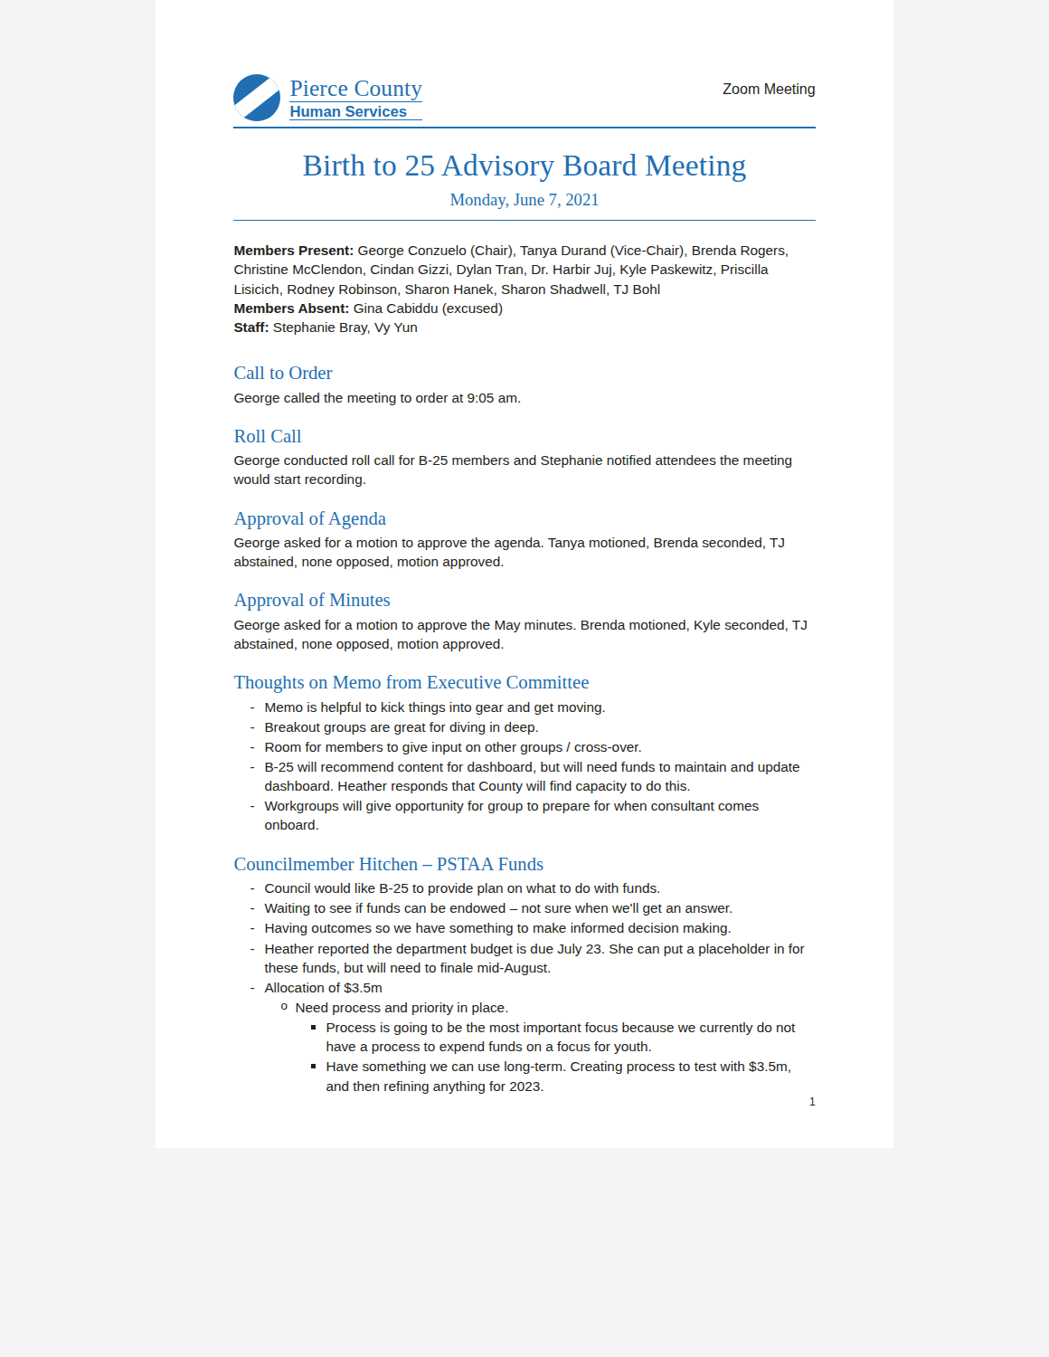Pierce County Human Services
Zoom Meeting
Birth to 25 Advisory Board Meeting
Monday, June 7, 2021
Members Present: George Conzuelo (Chair), Tanya Durand (Vice-Chair), Brenda Rogers, Christine McClendon, Cindan Gizzi, Dylan Tran, Dr. Harbir Juj, Kyle Paskewitz, Priscilla Lisicich, Rodney Robinson, Sharon Hanek, Sharon Shadwell, TJ Bohl
Members Absent: Gina Cabiddu (excused)
Staff: Stephanie Bray, Vy Yun
Call to Order
George called the meeting to order at 9:05 am.
Roll Call
George conducted roll call for B-25 members and Stephanie notified attendees the meeting would start recording.
Approval of Agenda
George asked for a motion to approve the agenda. Tanya motioned, Brenda seconded, TJ abstained, none opposed, motion approved.
Approval of Minutes
George asked for a motion to approve the May minutes. Brenda motioned, Kyle seconded, TJ abstained, none opposed, motion approved.
Thoughts on Memo from Executive Committee
Memo is helpful to kick things into gear and get moving.
Breakout groups are great for diving in deep.
Room for members to give input on other groups / cross-over.
B-25 will recommend content for dashboard, but will need funds to maintain and update dashboard. Heather responds that County will find capacity to do this.
Workgroups will give opportunity for group to prepare for when consultant comes onboard.
Councilmember Hitchen – PSTAA Funds
Council would like B-25 to provide plan on what to do with funds.
Waiting to see if funds can be endowed – not sure when we'll get an answer.
Having outcomes so we have something to make informed decision making.
Heather reported the department budget is due July 23. She can put a placeholder in for these funds, but will need to finale mid-August.
Allocation of $3.5m
Need process and priority in place.
Process is going to be the most important focus because we currently do not have a process to expend funds on a focus for youth.
Have something we can use long-term. Creating process to test with $3.5m, and then refining anything for 2023.
1